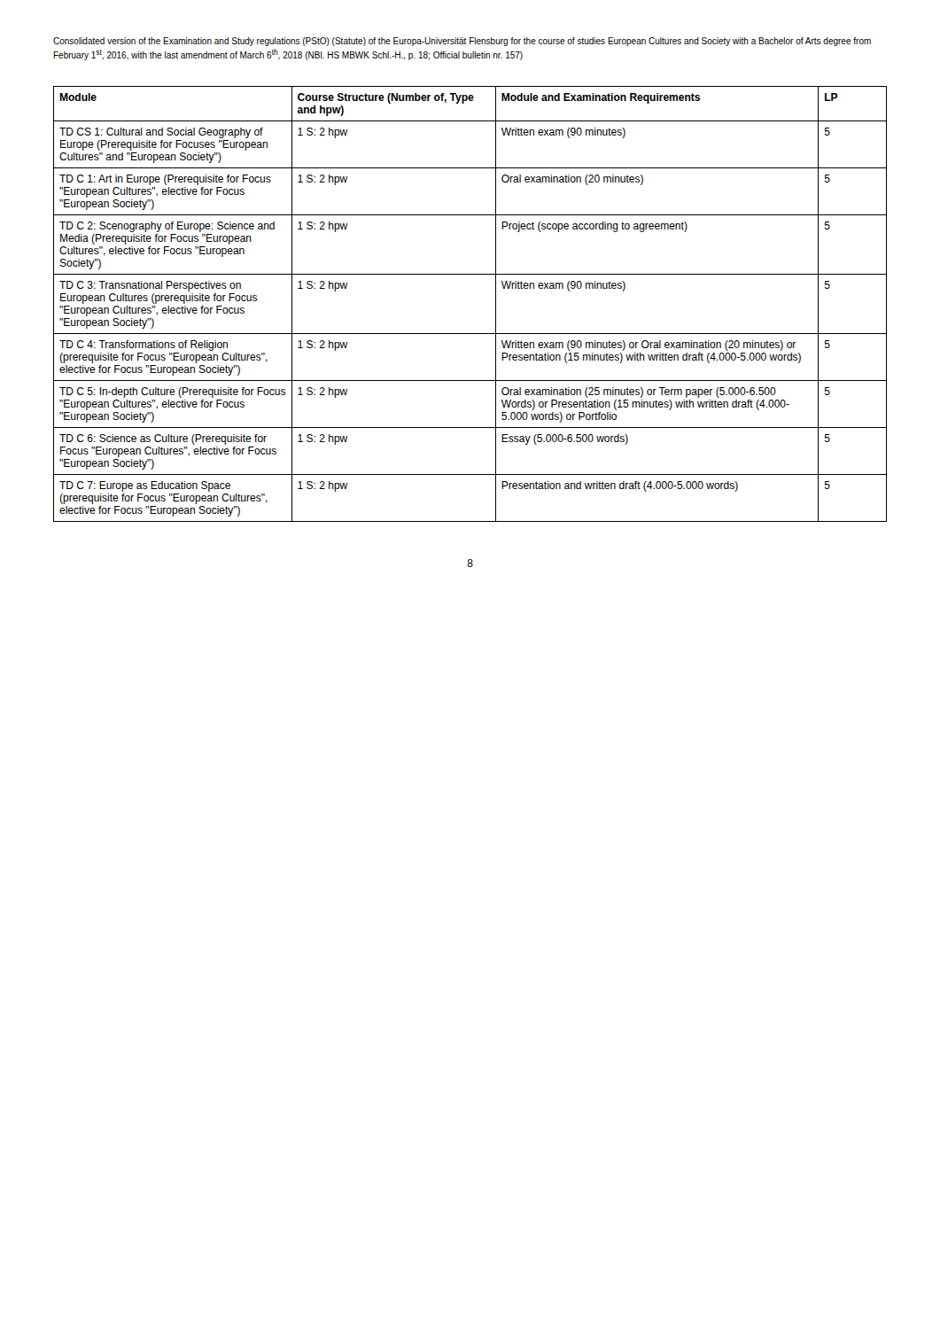Consolidated version of the Examination and Study regulations (PStO) (Statute) of the Europa-Universität Flensburg for the course of studies European Cultures and Society with a Bachelor of Arts degree from February 1st, 2016, with the last amendment of March 6th, 2018 (NBl. HS MBWK Schl.-H., p. 18; Official bulletin nr. 157)
| Module | Course Structure (Number of, Type and hpw) | Module and Examination Requirements | LP |
| --- | --- | --- | --- |
| TD CS 1: Cultural and Social Geography of Europe (Prerequisite for Focuses "European Cultures" and "European Society") | 1 S: 2 hpw | Written exam (90 minutes) | 5 |
| TD C 1: Art in Europe (Prerequisite for Focus "European Cultures", elective for Focus "European Society") | 1 S: 2 hpw | Oral examination (20 minutes) | 5 |
| TD C 2: Scenography of Europe: Science and Media (Prerequisite for Focus "European Cultures", elective for Focus "European Society") | 1 S: 2 hpw | Project (scope according to agreement) | 5 |
| TD C 3: Transnational Perspectives on European Cultures (prerequisite for Focus "European Cultures", elective for Focus "European Society") | 1 S: 2 hpw | Written exam (90 minutes) | 5 |
| TD C 4: Transformations of Religion (prerequisite for Focus "European Cultures", elective for Focus "European Society") | 1 S: 2 hpw | Written exam (90 minutes) or Oral examination (20 minutes) or Presentation (15 minutes) with written draft (4.000-5.000 words) | 5 |
| TD C 5: In-depth Culture (Prerequisite for Focus "European Cultures", elective for Focus "European Society") | 1 S: 2 hpw | Oral examination (25 minutes) or Term paper (5.000-6.500 Words) or Presentation (15 minutes) with written draft (4.000-5.000 words) or Portfolio | 5 |
| TD C 6: Science as Culture (Prerequisite for Focus "European Cultures", elective for Focus "European Society") | 1 S: 2 hpw | Essay (5.000-6.500 words) | 5 |
| TD C 7: Europe as Education Space (prerequisite for Focus "European Cultures", elective for Focus "European Society") | 1 S: 2 hpw | Presentation and written draft (4.000-5.000 words) | 5 |
8